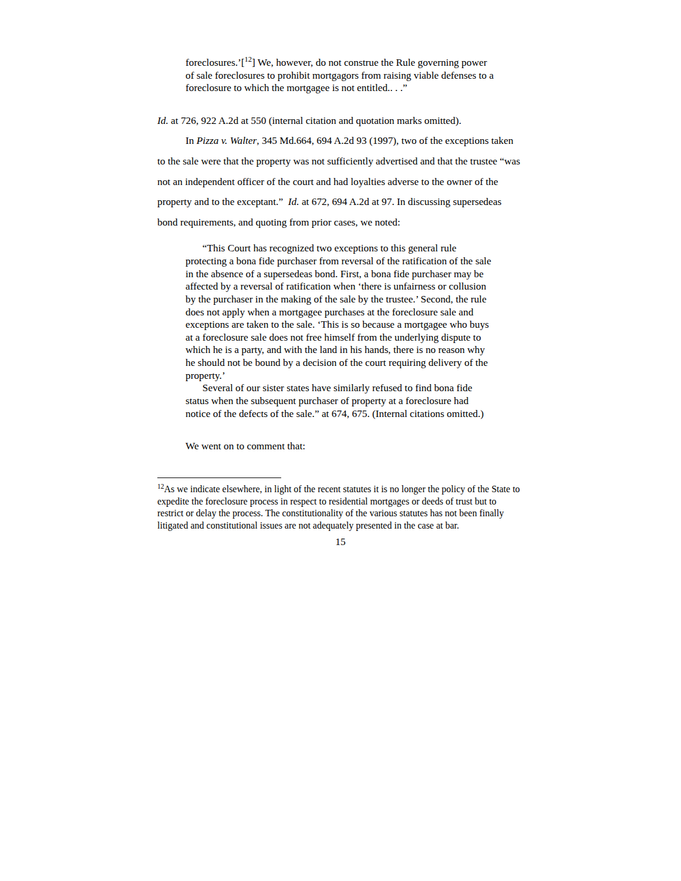foreclosures.’[12] We, however, do not construe the Rule governing power of sale foreclosures to prohibit mortgagors from raising viable defenses to a foreclosure to which the mortgagee is not entitled.. . .”
Id. at 726, 922 A.2d at 550 (internal citation and quotation marks omitted).
In Pizza v. Walter, 345 Md.664, 694 A.2d 93 (1997), two of the exceptions taken
to the sale were that the property was not sufficiently advertised and that the trustee “was
not an independent officer of the court and had loyalties adverse to the owner of the
property and to the exceptant.” Id. at 672, 694 A.2d at 97. In discussing supersedeas
bond requirements, and quoting from prior cases, we noted:
“This Court has recognized two exceptions to this general rule protecting a bona fide purchaser from reversal of the ratification of the sale in the absence of a supersedeas bond. First, a bona fide purchaser may be affected by a reversal of ratification when ‘there is unfairness or collusion by the purchaser in the making of the sale by the trustee.’ Second, the rule does not apply when a mortgagee purchases at the foreclosure sale and exceptions are taken to the sale. ‘This is so because a mortgagee who buys at a foreclosure sale does not free himself from the underlying dispute to which he is a party, and with the land in his hands, there is no reason why he should not be bound by a decision of the court requiring delivery of the property.’
Several of our sister states have similarly refused to find bona fide status when the subsequent purchaser of property at a foreclosure had notice of the defects of the sale.” at 674, 675. (Internal citations omitted.)
We went on to comment that:
12As we indicate elsewhere, in light of the recent statutes it is no longer the policy of the State to expedite the foreclosure process in respect to residential mortgages or deeds of trust but to restrict or delay the process. The constitutionality of the various statutes has not been finally litigated and constitutional issues are not adequately presented in the case at bar.
15